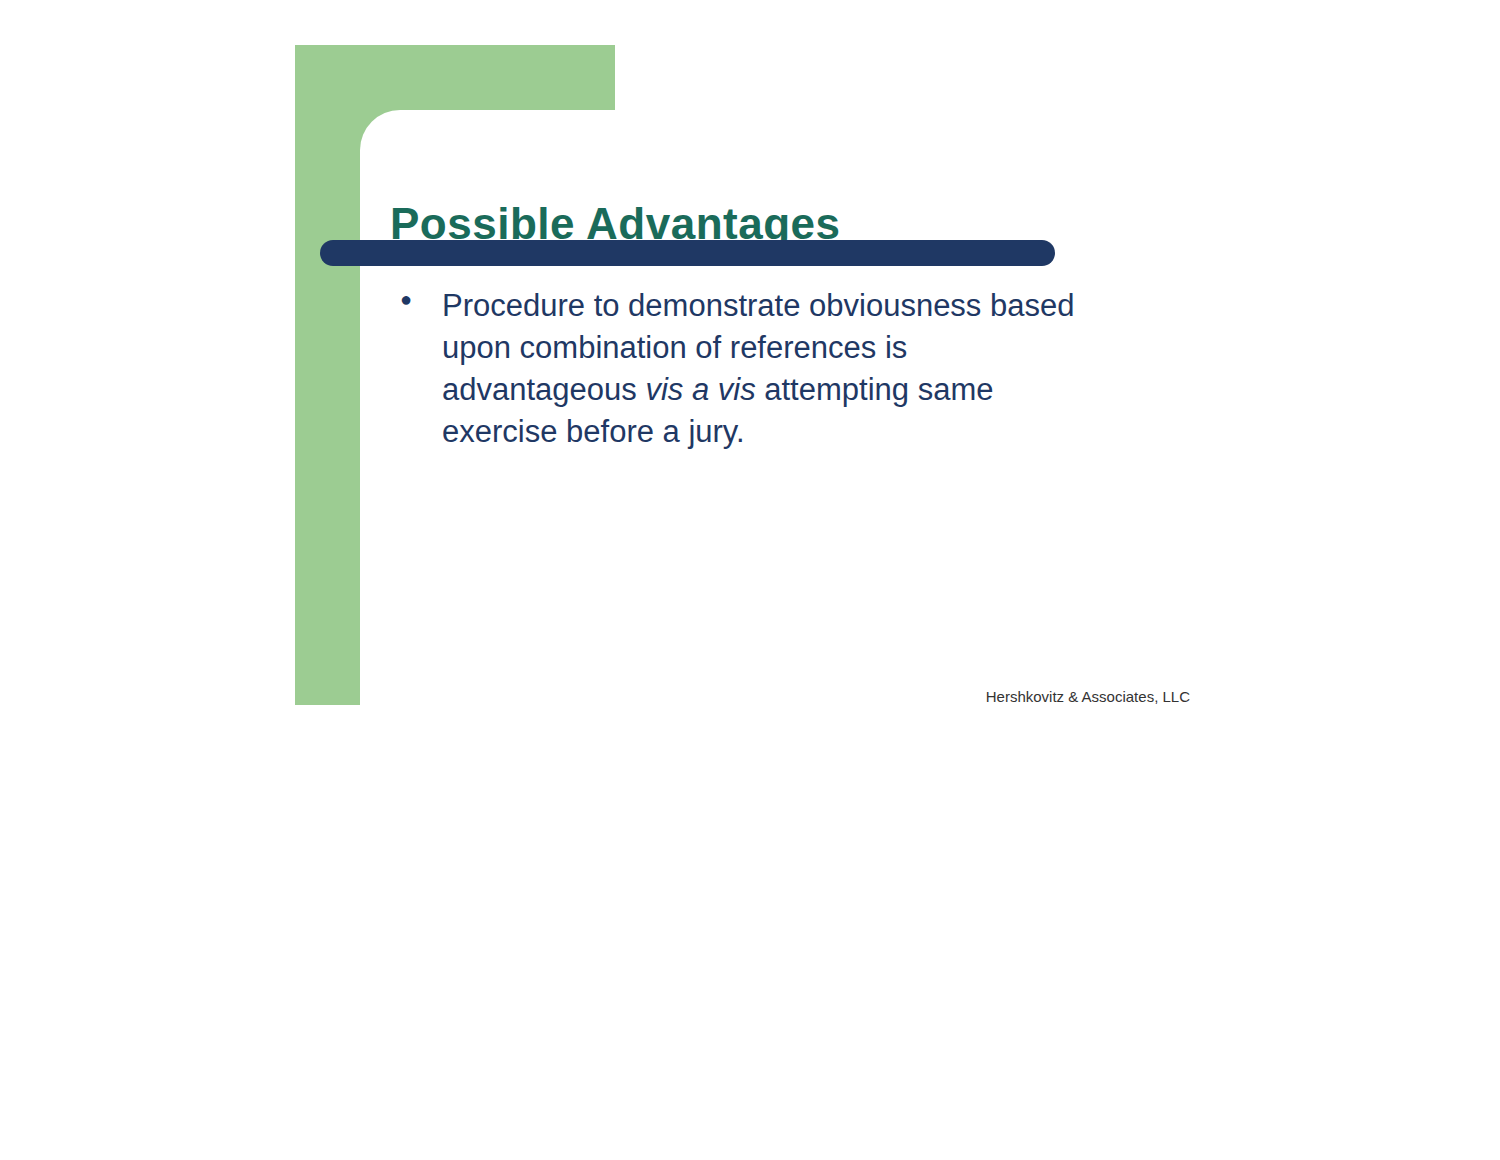Possible Advantages
Procedure to demonstrate obviousness based upon combination of references is advantageous vis a vis attempting same exercise before a jury.
Hershkovitz & Associates, LLC